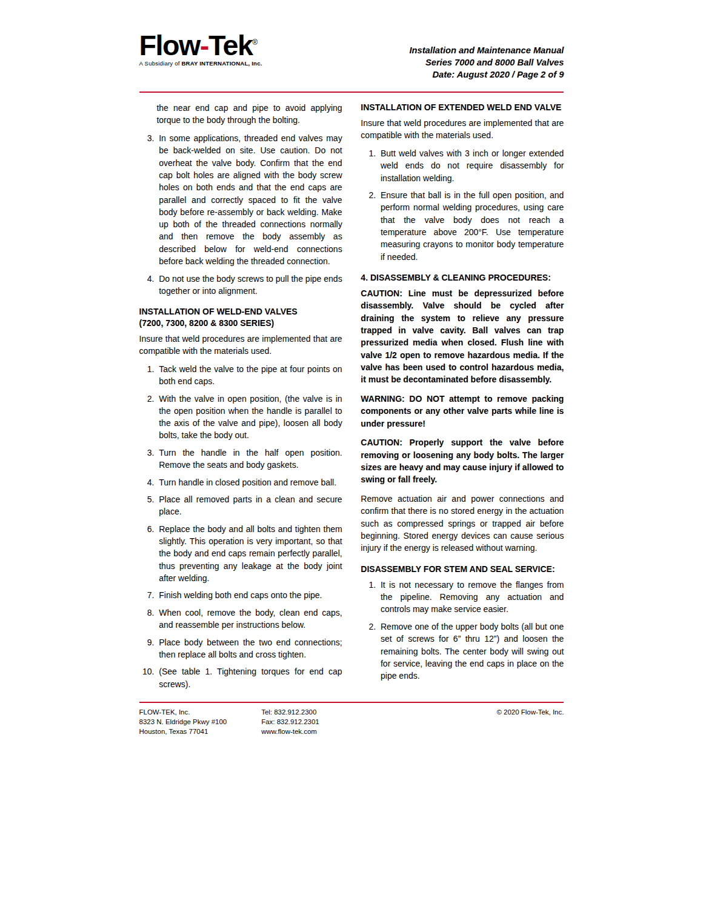Flow-Tek®
A Subsidiary of BRAY INTERNATIONAL, Inc.
Installation and Maintenance Manual
Series 7000 and 8000 Ball Valves
Date: August 2020 / Page 2 of 9
the near end cap and pipe to avoid applying torque to the body through the bolting.
In some applications, threaded end valves may be back-welded on site. Use caution. Do not overheat the valve body. Confirm that the end cap bolt holes are aligned with the body screw holes on both ends and that the end caps are parallel and correctly spaced to fit the valve body before re-assembly or back welding. Make up both of the threaded connections normally and then remove the body assembly as described below for weld-end connections before back welding the threaded connection.
Do not use the body screws to pull the pipe ends together or into alignment.
INSTALLATION OF WELD-END VALVES
(7200, 7300, 8200 & 8300 Series)
Insure that weld procedures are implemented that are compatible with the materials used.
Tack weld the valve to the pipe at four points on both end caps.
With the valve in open position, (the valve is in the open position when the handle is parallel to the axis of the valve and pipe), loosen all body bolts, take the body out.
Turn the handle in the half open position. Remove the seats and body gaskets.
Turn handle in closed position and remove ball.
Place all removed parts in a clean and secure place.
Replace the body and all bolts and tighten them slightly. This operation is very important, so that the body and end caps remain perfectly parallel, thus preventing any leakage at the body joint after welding.
Finish welding both end caps onto the pipe.
When cool, remove the body, clean end caps, and reassemble per instructions below.
Place body between the two end connections; then replace all bolts and cross tighten.
(See table 1. Tightening torques for end cap screws).
INSTALLATION OF EXTENDED WELD END VALVE
Insure that weld procedures are implemented that are compatible with the materials used.
Butt weld valves with 3 inch or longer extended weld ends do not require disassembly for installation welding.
Ensure that ball is in the full open position, and perform normal welding procedures, using care that the valve body does not reach a temperature above 200°F. Use temperature measuring crayons to monitor body temperature if needed.
4. DISASSEMBLY & CLEANING PROCEDURES:
CAUTION: Line must be depressurized before disassembly. Valve should be cycled after draining the system to relieve any pressure trapped in valve cavity. Ball valves can trap pressurized media when closed. Flush line with valve 1/2 open to remove hazardous media. If the valve has been used to control hazardous media, it must be decontaminated before disassembly.
WARNING: DO NOT attempt to remove packing components or any other valve parts while line is under pressure!
CAUTION: Properly support the valve before removing or loosening any body bolts. The larger sizes are heavy and may cause injury if allowed to swing or fall freely.
Remove actuation air and power connections and confirm that there is no stored energy in the actuation such as compressed springs or trapped air before beginning. Stored energy devices can cause serious injury if the energy is released without warning.
DISASSEMBLY FOR STEM AND SEAL SERVICE:
It is not necessary to remove the flanges from the pipeline. Removing any actuation and controls may make service easier.
Remove one of the upper body bolts (all but one set of screws for 6” thru 12”) and loosen the remaining bolts. The center body will swing out for service, leaving the end caps in place on the pipe ends.
FLOW-TEK, Inc.
8323 N. Eldridge Pkwy #100
Houston, Texas 77041
Tel: 832.912.2300
Fax: 832.912.2301
www.flow-tek.com
© 2020 Flow-Tek, Inc.